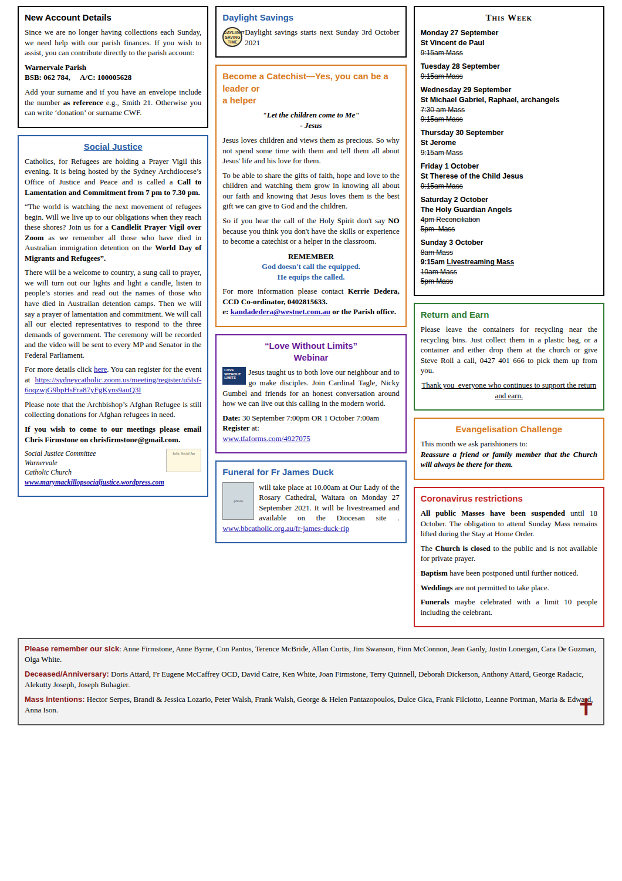New Account Details
Since we are no longer having collections each Sunday, we need help with our parish finances. If you wish to assist, you can contribute directly to the parish account:
Warnervale Parish
BSB: 062 784, A/C: 100005628
Add your surname and if you have an envelope include the number as reference e.g., Smith 21. Otherwise you can write ‘donation’ or surname CWF.
Social Justice
Catholics, for Refugees are holding a Prayer Vigil this evening. It is being hosted by the Sydney Archdiocese’s Office of Justice and Peace and is called a Call to Lamentation and Commitment from 7 pm to 7.30 pm.
“The world is watching the next movement of refugees begin. Will we live up to our obligations when they reach these shores? Join us for a Candlelit Prayer Vigil over Zoom as we remember all those who have died in Australian immigration detention on the World Day of Migrants and Refugees”.
There will be a welcome to country, a sung call to prayer, we will turn out our lights and light a candle, listen to people’s stories and read out the names of those who have died in Australian detention camps. Then we will say a prayer of lamentation and commitment. We will call all our elected representatives to respond to the three demands of government. The ceremony will be recorded and the video will be sent to every MP and Senator in the Federal Parliament.
For more details click here. You can register for the event at https://sydneycatholic.zoom.us/meeting/register/u5Isf-6oqzwjG9bpHsFra87yFgKyns9auQ3I
Please note that the Archbishop’s Afghan Refugee is still collecting donations for Afghan refugees in need.
If you wish to come to our meetings please email Chris Firmstone on chrisfirmstone@gmail.com.
holic Social Jus
Social Justice Committee
Warnervale
Catholic Church
www.marymackillopsocialjustice.wordpress.com
Daylight Savings
DAYLIGHT SAVING TIME
Daylight savings starts next Sunday 3rd October 2021
Become a Catechist—Yes, you can be a leader or
a helper
"Let the children come to Me"
- Jesus
Jesus loves children and views them as precious. So why not spend some time with them and tell them all about Jesus' life and his love for them.
To be able to share the gifts of faith, hope and love to the children and watching them grow in knowing all about our faith and knowing that Jesus loves them is the best gift we can give to God and the children.
So if you hear the call of the Holy Spirit don't say NO because you think you don't have the skills or experience to become a catechist or a helper in the classroom.
REMEMBER
God doesn't call the equipped.
He equips the called.
For more information please contact Kerrie Dedera, CCD Co-ordinator, 0402815633.
e: kandadedera@westnet.com.au or the Parish office.
“Love Without Limits”
Webinar
LOVE
WITHOUT
LIMITS
Jesus taught us to both love our neighbour and to go make disciples. Join Cardinal Tagle, Nicky Gumbel and friends for an honest conversation around how we can live out this calling in the modern world.
Date: 30 September 7:00pm OR 1 October 7:00am
Register at:
www.tfaforms.com/4927075
Funeral for Fr James Duck
photo
will take place at 10.00am at Our Lady of the Rosary Cathedral, Waitara on Monday 27 September 2021. It will be livestreamed and available on the Diocesan site . www.bbcatholic.org.au/fr-james-duck-rip
This Week
Monday 27 September St Vincent de Paul 9:15am Mass
Tuesday 28 September 9:15am Mass
Wednesday 29 September St Michael Gabriel, Raphael, archangels 7:30 am Mass 9:15am Mass
Thursday 30 September St Jerome 9:15am Mass
Friday 1 October St Therese of the Child Jesus 9:15am Mass
Saturday 2 October The Holy Guardian Angels 4pm Reconciliation 5pm Mass
Sunday 3 October 8am Mass 9:15am Livestreaming Mass 10am Mass 5pm Mass
Return and Earn
Please leave the containers for recycling near the recycling bins. Just collect them in a plastic bag, or a container and either drop them at the church or give Steve Roll a call, 0427 401 666 to pick them up from you.
Thank you everyone who continues to support the return and earn.
Evangelisation Challenge
This month we ask parishioners to:
Reassure a friend or family member that the Church will always be there for them.
Coronavirus restrictions
All public Masses have been suspended until 18 October. The obligation to attend Sunday Mass remains lifted during the Stay at Home Order.
The Church is closed to the public and is not available for private prayer.
Baptism have been postponed until further noticed.
Weddings are not permitted to take place.
Funerals maybe celebrated with a limit 10 people including the celebrant.
Please remember our sick: Anne Firmstone, Anne Byrne, Con Pantos, Terence McBride, Allan Curtis, Jim Swanson, Finn McConnon, Jean Ganly, Justin Lonergan, Cara De Guzman, Olga White.
Deceased/Anniversary: Doris Attard, Fr Eugene McCaffrey OCD, David Caire, Ken White, Joan Firmstone, Terry Quinnell, Deborah Dickerson, Anthony Attard, George Radacic, Alekutty Joseph, Joseph Buhagier.
Mass Intentions: Hector Serpes, Brandi & Jessica Lozario, Peter Walsh, Frank Walsh, George & Helen Pantazopoulos, Dulce Gica, Frank Filciotto, Leanne Portman, Maria & Edward, Anna Ison.
✝